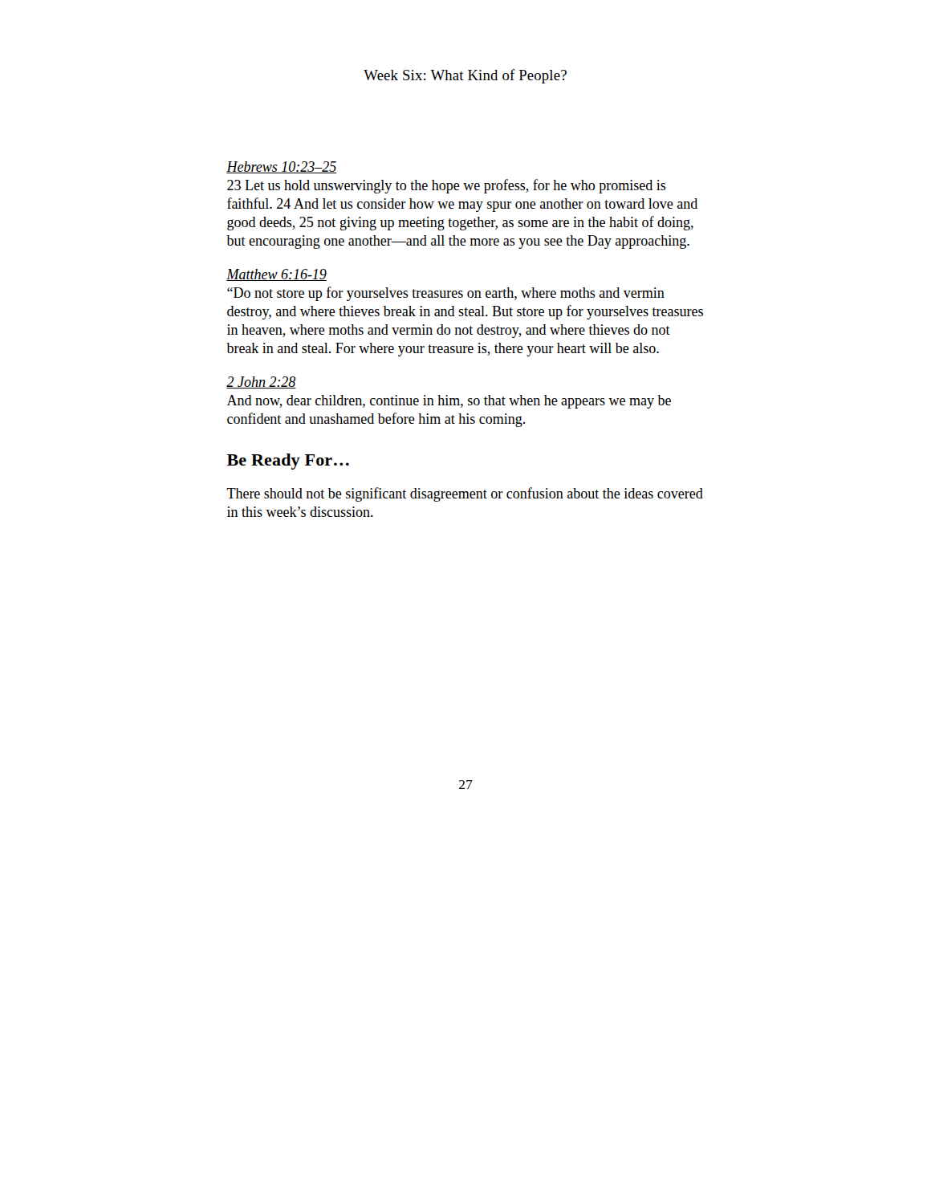Week Six: What Kind of People?
Hebrews 10:23–25
23 Let us hold unswervingly to the hope we profess, for he who promised is faithful. 24 And let us consider how we may spur one another on toward love and good deeds, 25 not giving up meeting together, as some are in the habit of doing, but encouraging one another—and all the more as you see the Day approaching.
Matthew 6:16-19
“Do not store up for yourselves treasures on earth, where moths and vermin destroy, and where thieves break in and steal. But store up for yourselves treasures in heaven, where moths and vermin do not destroy, and where thieves do not break in and steal. For where your treasure is, there your heart will be also.
2 John 2:28
And now, dear children, continue in him, so that when he appears we may be confident and unashamed before him at his coming.
Be Ready For…
There should not be significant disagreement or confusion about the ideas covered in this week’s discussion.
27